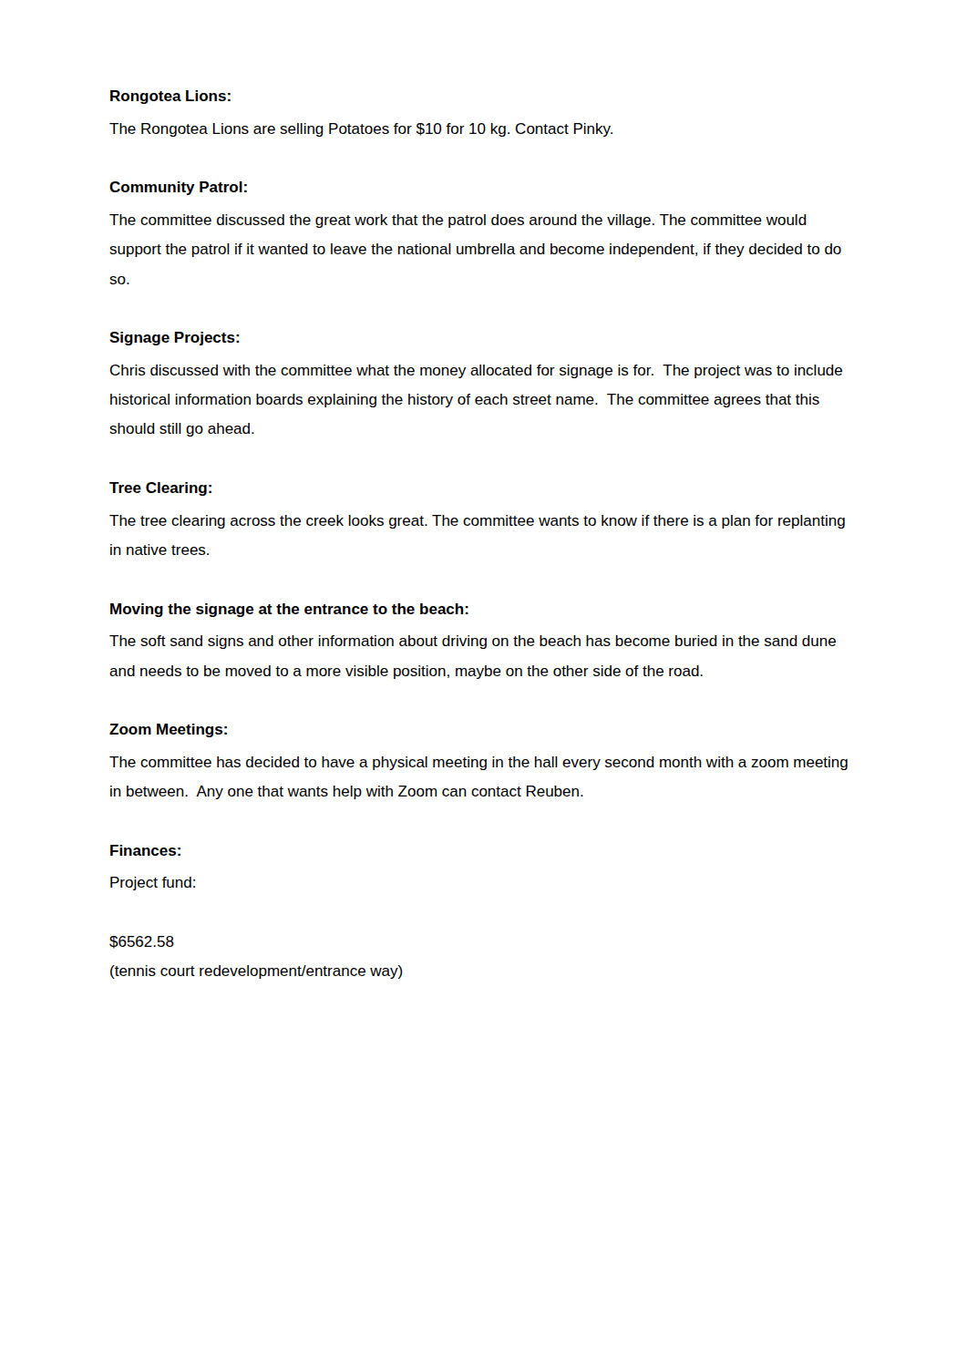Rongotea Lions:
The Rongotea Lions are selling Potatoes for $10 for 10 kg. Contact Pinky.
Community Patrol:
The committee discussed the great work that the patrol does around the village. The committee would support the patrol if it wanted to leave the national umbrella and become independent, if they decided to do so.
Signage Projects:
Chris discussed with the committee what the money allocated for signage is for. The project was to include historical information boards explaining the history of each street name. The committee agrees that this should still go ahead.
Tree Clearing:
The tree clearing across the creek looks great. The committee wants to know if there is a plan for replanting in native trees.
Moving the signage at the entrance to the beach:
The soft sand signs and other information about driving on the beach has become buried in the sand dune and needs to be moved to a more visible position, maybe on the other side of the road.
Zoom Meetings:
The committee has decided to have a physical meeting in the hall every second month with a zoom meeting in between. Any one that wants help with Zoom can contact Reuben.
Finances:
Project fund:
$6562.58
(tennis court redevelopment/entrance way)